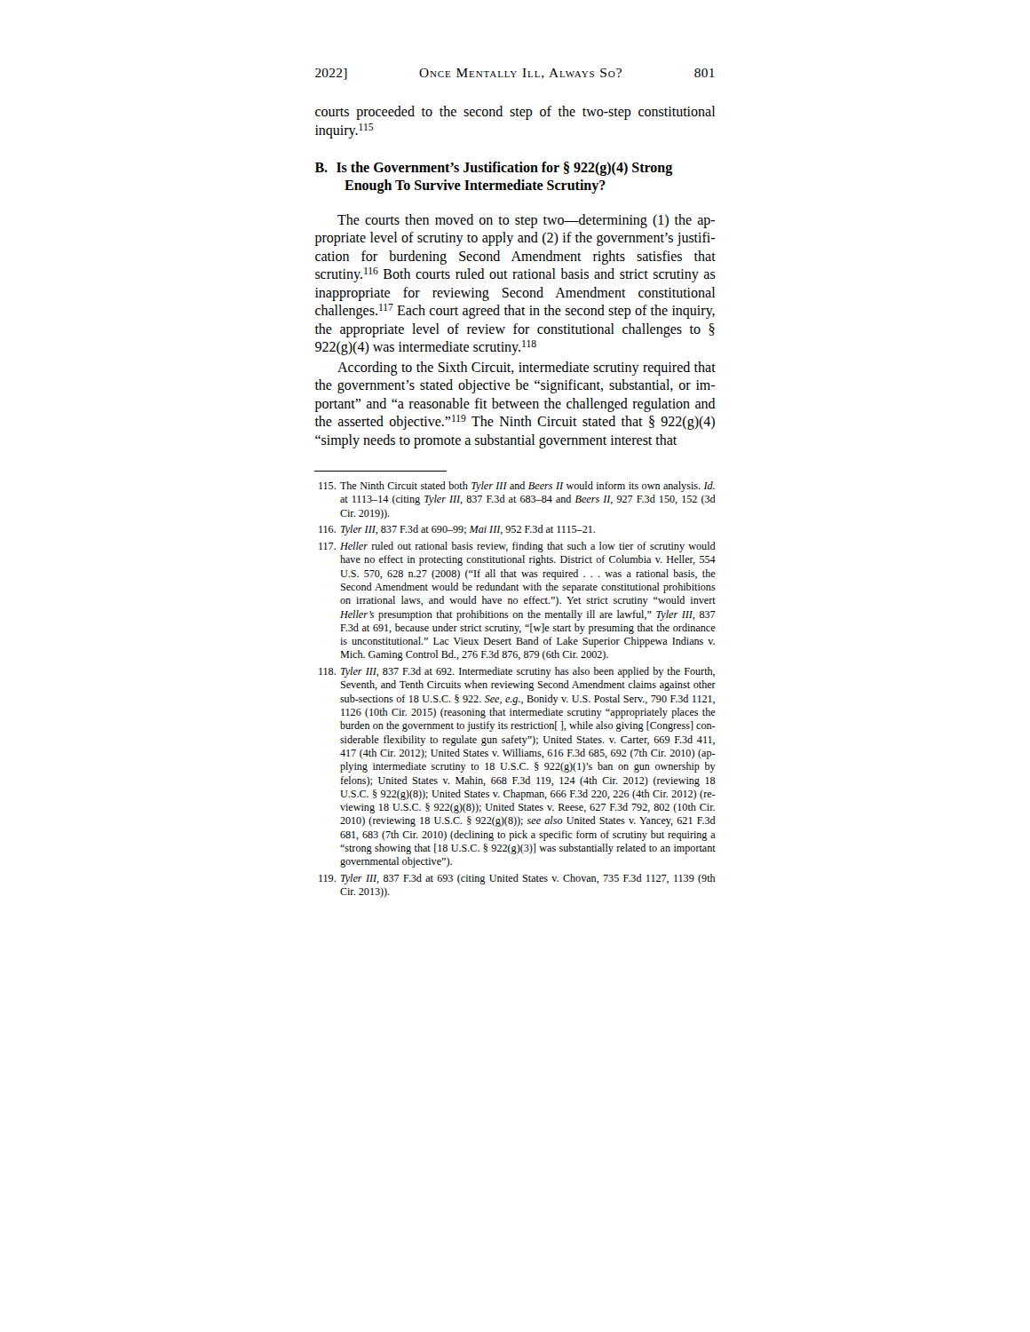2022] Once Mentally Ill, Always So? 801
courts proceeded to the second step of the two-step constitutional inquiry.115
B. Is the Government’s Justification for § 922(g)(4) Strong Enough To Survive Intermediate Scrutiny?
The courts then moved on to step two—determining (1) the appropriate level of scrutiny to apply and (2) if the government’s justification for burdening Second Amendment rights satisfies that scrutiny.116 Both courts ruled out rational basis and strict scrutiny as inappropriate for reviewing Second Amendment constitutional challenges.117 Each court agreed that in the second step of the inquiry, the appropriate level of review for constitutional challenges to § 922(g)(4) was intermediate scrutiny.118
According to the Sixth Circuit, intermediate scrutiny required that the government’s stated objective be “significant, substantial, or important” and “a reasonable fit between the challenged regulation and the asserted objective.”119 The Ninth Circuit stated that § 922(g)(4) “simply needs to promote a substantial government interest that
The Ninth Circuit stated both Tyler III and Beers II would inform its own analysis. Id. at 1113–14 (citing Tyler III, 837 F.3d at 683–84 and Beers II, 927 F.3d 150, 152 (3d Cir. 2019)).
Tyler III, 837 F.3d at 690–99; Mai III, 952 F.3d at 1115–21.
Heller ruled out rational basis review, finding that such a low tier of scrutiny would have no effect in protecting constitutional rights. District of Columbia v. Heller, 554 U.S. 570, 628 n.27 (2008) (“If all that was required . . . was a rational basis, the Second Amendment would be redundant with the separate constitutional prohibitions on irrational laws, and would have no effect.”). Yet strict scrutiny “would invert Heller’s presumption that prohibitions on the mentally ill are lawful,” Tyler III, 837 F.3d at 691, because under strict scrutiny, “[w]e start by presuming that the ordinance is unconstitutional.” Lac Vieux Desert Band of Lake Superior Chippewa Indians v. Mich. Gaming Control Bd., 276 F.3d 876, 879 (6th Cir. 2002).
Tyler III, 837 F.3d at 692. Intermediate scrutiny has also been applied by the Fourth, Seventh, and Tenth Circuits when reviewing Second Amendment claims against other sub-sections of 18 U.S.C. § 922. See, e.g., Bonidy v. U.S. Postal Serv., 790 F.3d 1121, 1126 (10th Cir. 2015) (reasoning that intermediate scrutiny “appropriately places the burden on the government to justify its restriction[ ], while also giving [Congress] considerable flexibility to regulate gun safety”); United States. v. Carter, 669 F.3d 411, 417 (4th Cir. 2012); United States v. Williams, 616 F.3d 685, 692 (7th Cir. 2010) (applying intermediate scrutiny to 18 U.S.C. § 922(g)(1)’s ban on gun ownership by felons); United States v. Mahin, 668 F.3d 119, 124 (4th Cir. 2012) (reviewing 18 U.S.C. § 922(g)(8)); United States v. Chapman, 666 F.3d 220, 226 (4th Cir. 2012) (reviewing 18 U.S.C. § 922(g)(8)); United States v. Reese, 627 F.3d 792, 802 (10th Cir. 2010) (reviewing 18 U.S.C. § 922(g)(8)); see also United States v. Yancey, 621 F.3d 681, 683 (7th Cir. 2010) (declining to pick a specific form of scrutiny but requiring a “strong showing that [18 U.S.C. § 922(g)(3)] was substantially related to an important governmental objective”).
Tyler III, 837 F.3d at 693 (citing United States v. Chovan, 735 F.3d 1127, 1139 (9th Cir. 2013)).